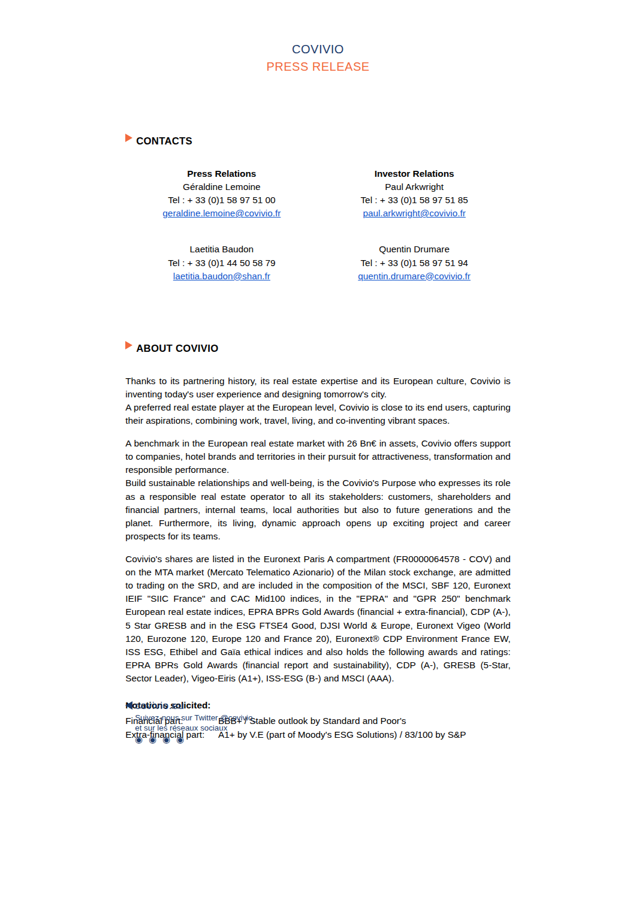COVIVIO
PRESS RELEASE
CONTACTS
| Press Relations Géraldine Lemoine Tel : + 33 (0)1 58 97 51 00 geraldine.lemoine@covivio.fr | Investor Relations Paul Arkwright Tel : + 33 (0)1 58 97 51 85 paul.arkwright@covivio.fr |
| Laetitia Baudon Tel : + 33 (0)1 44 50 58 79 laetitia.baudon@shan.fr | Quentin Drumare Tel : + 33 (0)1 58 97 51 94 quentin.drumare@covivio.fr |
ABOUT COVIVIO
Thanks to its partnering history, its real estate expertise and its European culture, Covivio is inventing today's user experience and designing tomorrow's city.
A preferred real estate player at the European level, Covivio is close to its end users, capturing their aspirations, combining work, travel, living, and co-inventing vibrant spaces.
A benchmark in the European real estate market with 26 Bn€ in assets, Covivio offers support to companies, hotel brands and territories in their pursuit for attractiveness, transformation and responsible performance.
Build sustainable relationships and well-being, is the Covivio's Purpose who expresses its role as a responsible real estate operator to all its stakeholders: customers, shareholders and financial partners, internal teams, local authorities but also to future generations and the planet. Furthermore, its living, dynamic approach opens up exciting project and career prospects for its teams.
Covivio's shares are listed in the Euronext Paris A compartment (FR0000064578 - COV) and on the MTA market (Mercato Telematico Azionario) of the Milan stock exchange, are admitted to trading on the SRD, and are included in the composition of the MSCI, SBF 120, Euronext IEIF "SIIC France" and CAC Mid100 indices, in the "EPRA" and "GPR 250" benchmark European real estate indices, EPRA BPRs Gold Awards (financial + extra-financial), CDP (A-), 5 Star GRESB and in the ESG FTSE4 Good, DJSI World & Europe, Euronext Vigeo (World 120, Eurozone 120, Europe 120 and France 20), Euronext® CDP Environment France EW, ISS ESG, Ethibel and Gaïa ethical indices and also holds the following awards and ratings: EPRA BPRs Gold Awards (financial report and sustainability), CDP (A-), GRESB (5-Star, Sector Leader), Vigeo-Eiris (A1+), ISS-ESG (B-) and MSCI (AAA).
Notations solicited:
| Financial part: | BBB+ / Stable outlook by Standard and Poor's |
| Extra-financial part: | A1+ by V.E (part of Moody's ESG Solutions) / 83/100 by S&P |
covivio.eu
Suivez-nous sur Twitter @covivio_
et sur les réseaux sociaux
◉ ◉ ◉ ◉